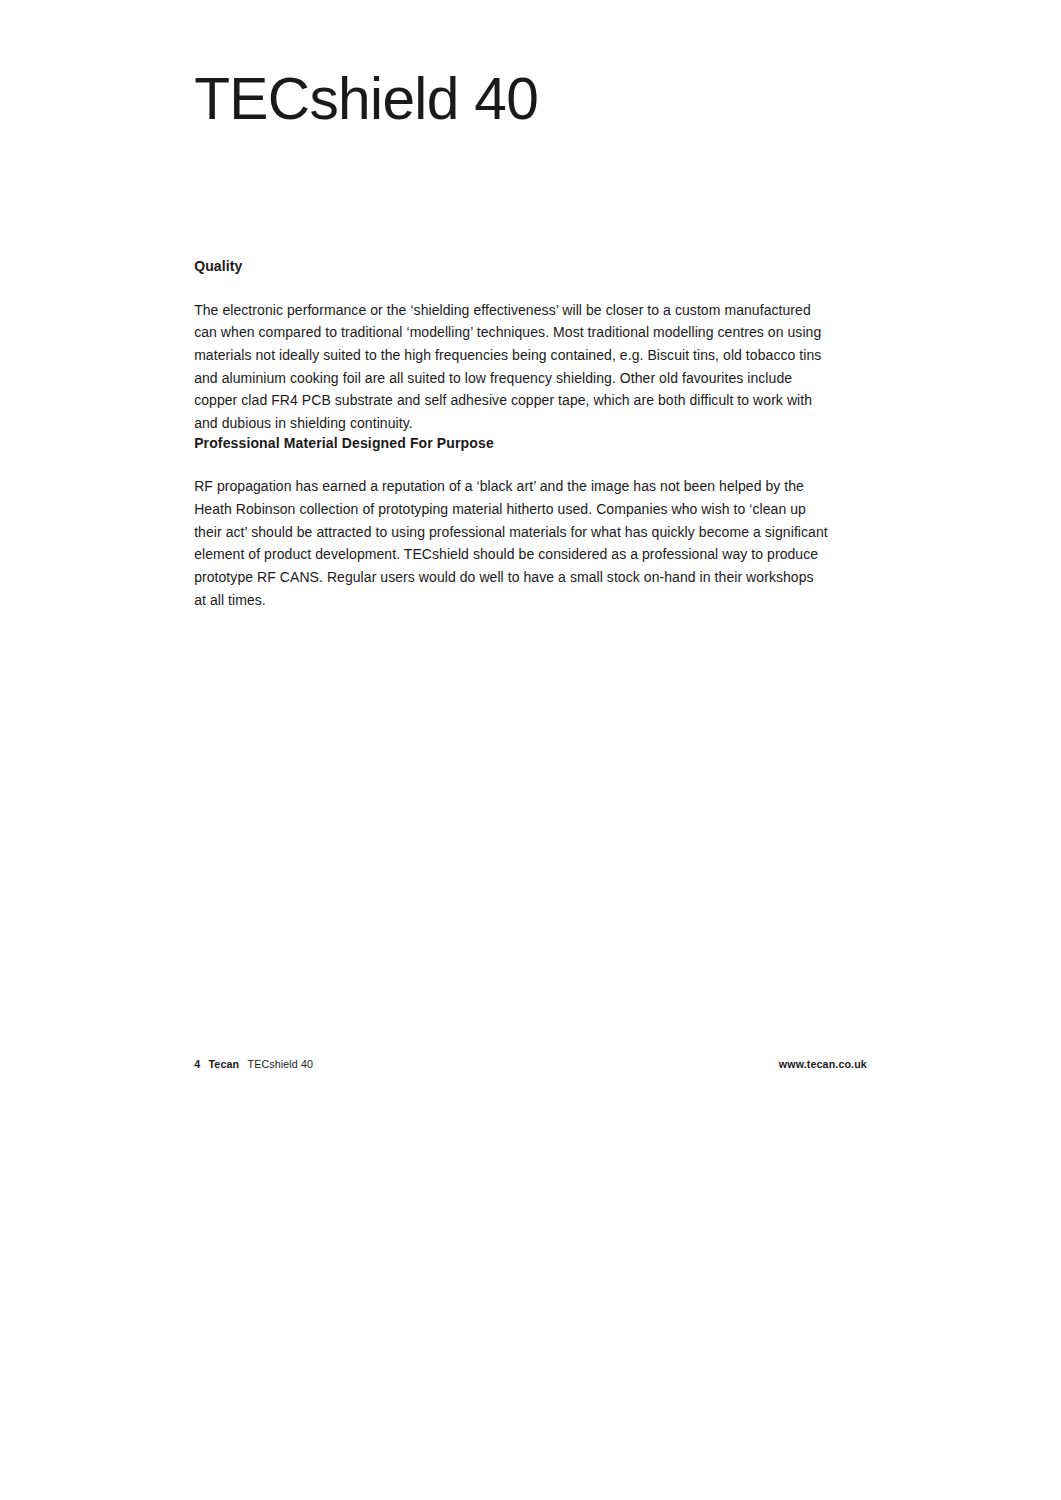TECshield 40
Quality
The electronic performance or the ‘shielding effectiveness’ will be closer to a custom manufactured can when compared to traditional ‘modelling’ techniques. Most traditional modelling centres on using materials not ideally suited to the high frequencies being contained, e.g. Biscuit tins, old tobacco tins and aluminium cooking foil are all suited to low frequency shielding. Other old favourites include copper clad FR4 PCB substrate and self adhesive copper tape, which are both difficult to work with and dubious in shielding continuity.
Professional Material Designed For Purpose
RF propagation has earned a reputation of a ‘black art’ and the image has not been helped by the Heath Robinson collection of prototyping material hitherto used. Companies who wish to ‘clean up their act’ should be attracted to using professional materials for what has quickly become a significant element of product development. TECshield should be considered as a professional way to produce prototype RF CANS. Regular users would do well to have a small stock on-hand in their workshops at all times.
4 Tecan TECshield 40
www.tecan.co.uk